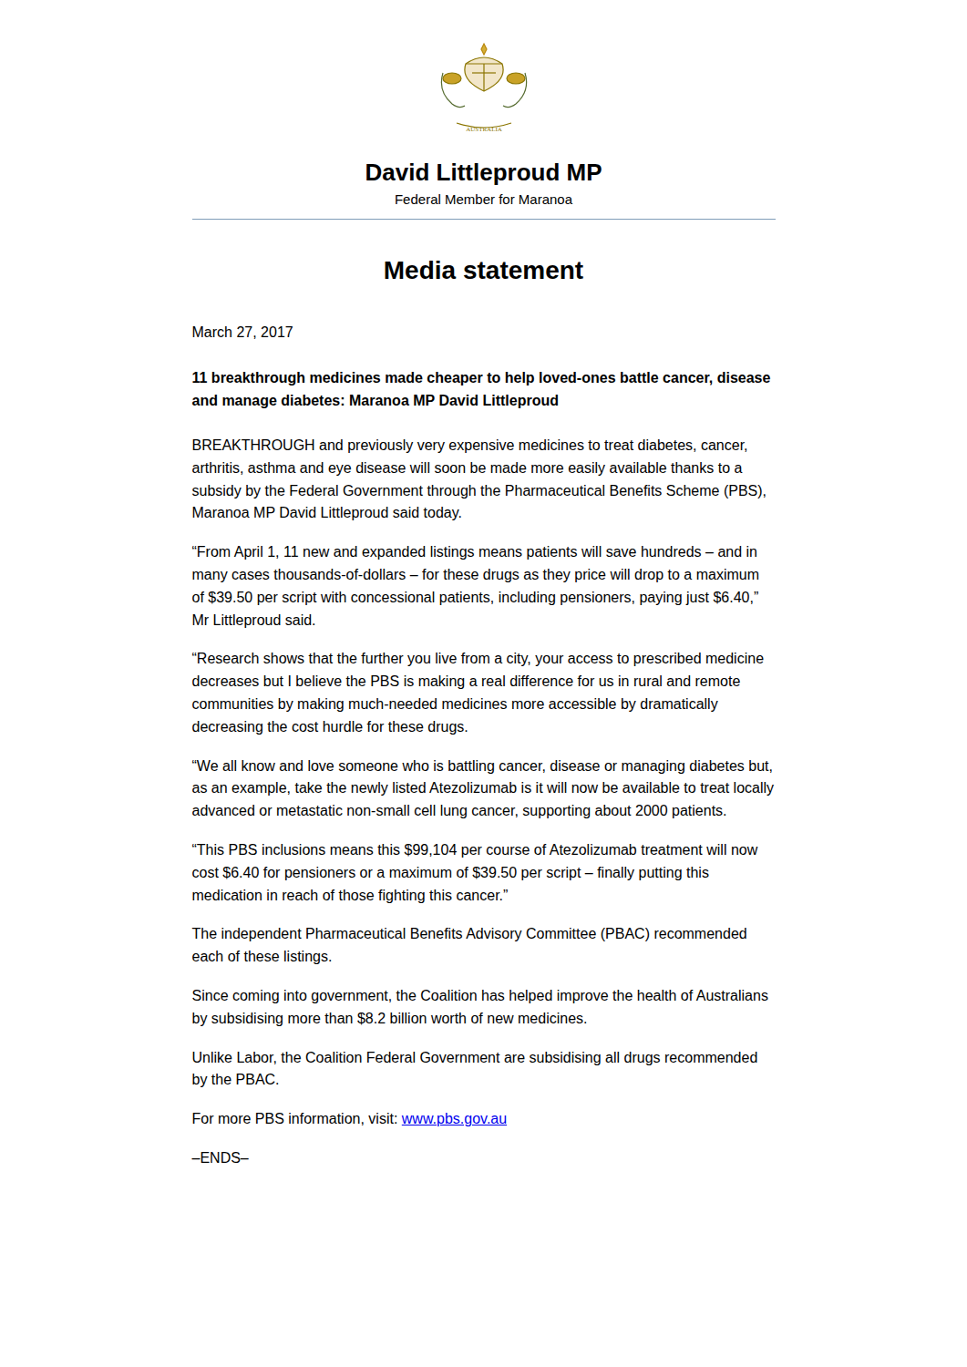David Littleproud MP
Federal Member for Maranoa
Media statement
March 27, 2017
11 breakthrough medicines made cheaper to help loved-ones battle cancer, disease and manage diabetes: Maranoa MP David Littleproud
BREAKTHROUGH and previously very expensive medicines to treat diabetes, cancer, arthritis, asthma and eye disease will soon be made more easily available thanks to a subsidy by the Federal Government through the Pharmaceutical Benefits Scheme (PBS), Maranoa MP David Littleproud said today.
“From April 1, 11 new and expanded listings means patients will save hundreds – and in many cases thousands-of-dollars – for these drugs as they price will drop to a maximum of $39.50 per script with concessional patients, including pensioners, paying just $6.40,” Mr Littleproud said.
“Research shows that the further you live from a city, your access to prescribed medicine decreases but I believe the PBS is making a real difference for us in rural and remote communities by making much-needed medicines more accessible by dramatically decreasing the cost hurdle for these drugs.
“We all know and love someone who is battling cancer, disease or managing diabetes but, as an example, take the newly listed Atezolizumab is it will now be available to treat locally advanced or metastatic non-small cell lung cancer, supporting about 2000 patients.
“This PBS inclusions means this $99,104 per course of Atezolizumab treatment will now cost $6.40 for pensioners or a maximum of $39.50 per script – finally putting this medication in reach of those fighting this cancer.”
The independent Pharmaceutical Benefits Advisory Committee (PBAC) recommended each of these listings.
Since coming into government, the Coalition has helped improve the health of Australians by subsidising more than $8.2 billion worth of new medicines.
Unlike Labor, the Coalition Federal Government are subsidising all drugs recommended by the PBAC.
For more PBS information, visit: www.pbs.gov.au
–ENDS–